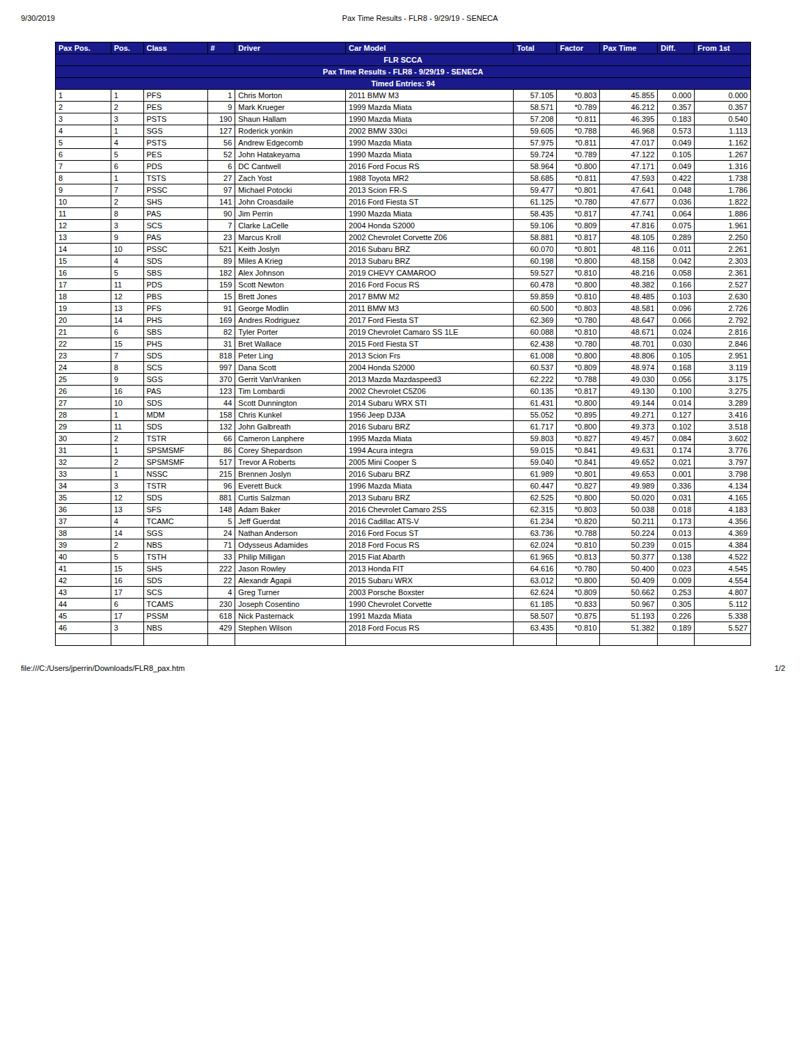9/30/2019
Pax Time Results - FLR8 - 9/29/19 - SENECA
| FLR SCCA |
| Pax Time Results - FLR8 - 9/29/19 - SENECA |
| Timed Entries: 94 |
| Pax Pos. | Pos. | Class | # | Driver | Car Model | Total | Factor | Pax Time | Diff. | From 1st |
| 1 | 1 | PFS | 1 | Chris Morton | 2011 BMW M3 | 57.105 | *0.803 | 45.855 | 0.000 | 0.000 |
| 2 | 2 | PES | 9 | Mark Krueger | 1999 Mazda Miata | 58.571 | *0.789 | 46.212 | 0.357 | 0.357 |
| 3 | 3 | PSTS | 190 | Shaun Hallam | 1990 Mazda Miata | 57.208 | *0.811 | 46.395 | 0.183 | 0.540 |
| 4 | 1 | SGS | 127 | Roderick yonkin | 2002 BMW 330ci | 59.605 | *0.788 | 46.968 | 0.573 | 1.113 |
| 5 | 4 | PSTS | 56 | Andrew Edgecomb | 1990 Mazda Miata | 57.975 | *0.811 | 47.017 | 0.049 | 1.162 |
| 6 | 5 | PES | 52 | John Hatakeyama | 1990 Mazda Miata | 59.724 | *0.789 | 47.122 | 0.105 | 1.267 |
| 7 | 6 | PDS | 6 | DC Cantwell | 2016 Ford Focus RS | 58.964 | *0.800 | 47.171 | 0.049 | 1.316 |
| 8 | 1 | TSTS | 27 | Zach Yost | 1988 Toyota MR2 | 58.685 | *0.811 | 47.593 | 0.422 | 1.738 |
| 9 | 7 | PSSC | 97 | Michael Potocki | 2013 Scion FR-S | 59.477 | *0.801 | 47.641 | 0.048 | 1.786 |
| 10 | 2 | SHS | 141 | John Croasdaile | 2016 Ford Fiesta ST | 61.125 | *0.780 | 47.677 | 0.036 | 1.822 |
| 11 | 8 | PAS | 90 | Jim Perrin | 1990 Mazda Miata | 58.435 | *0.817 | 47.741 | 0.064 | 1.886 |
| 12 | 3 | SCS | 7 | Clarke LaCelle | 2004 Honda S2000 | 59.106 | *0.809 | 47.816 | 0.075 | 1.961 |
| 13 | 9 | PAS | 23 | Marcus Kroll | 2002 Chevrolet Corvette Z06 | 58.881 | *0.817 | 48.105 | 0.289 | 2.250 |
| 14 | 10 | PSSC | 521 | Keith Joslyn | 2016 Subaru BRZ | 60.070 | *0.801 | 48.116 | 0.011 | 2.261 |
| 15 | 4 | SDS | 89 | Miles A Krieg | 2013 Subaru BRZ | 60.198 | *0.800 | 48.158 | 0.042 | 2.303 |
| 16 | 5 | SBS | 182 | Alex Johnson | 2019 CHEVY CAMAROO | 59.527 | *0.810 | 48.216 | 0.058 | 2.361 |
| 17 | 11 | PDS | 159 | Scott Newton | 2016 Ford Focus RS | 60.478 | *0.800 | 48.382 | 0.166 | 2.527 |
| 18 | 12 | PBS | 15 | Brett Jones | 2017 BMW M2 | 59.859 | *0.810 | 48.485 | 0.103 | 2.630 |
| 19 | 13 | PFS | 91 | George Modlin | 2011 BMW M3 | 60.500 | *0.803 | 48.581 | 0.096 | 2.726 |
| 20 | 14 | PHS | 169 | Andres Rodriguez | 2017 Ford Fiesta ST | 62.369 | *0.780 | 48.647 | 0.066 | 2.792 |
| 21 | 6 | SBS | 82 | Tyler Porter | 2019 Chevrolet Camaro SS 1LE | 60.088 | *0.810 | 48.671 | 0.024 | 2.816 |
| 22 | 15 | PHS | 31 | Bret Wallace | 2015 Ford Fiesta ST | 62.438 | *0.780 | 48.701 | 0.030 | 2.846 |
| 23 | 7 | SDS | 818 | Peter Ling | 2013 Scion Frs | 61.008 | *0.800 | 48.806 | 0.105 | 2.951 |
| 24 | 8 | SCS | 997 | Dana Scott | 2004 Honda S2000 | 60.537 | *0.809 | 48.974 | 0.168 | 3.119 |
| 25 | 9 | SGS | 370 | Gerrit VanVranken | 2013 Mazda Mazdaspeed3 | 62.222 | *0.788 | 49.030 | 0.056 | 3.175 |
| 26 | 16 | PAS | 123 | Tim Lombardi | 2002 Chevrolet C5Z06 | 60.135 | *0.817 | 49.130 | 0.100 | 3.275 |
| 27 | 10 | SDS | 44 | Scott Dunnington | 2014 Subaru WRX STI | 61.431 | *0.800 | 49.144 | 0.014 | 3.289 |
| 28 | 1 | MDM | 158 | Chris Kunkel | 1956 Jeep DJ3A | 55.052 | *0.895 | 49.271 | 0.127 | 3.416 |
| 29 | 11 | SDS | 132 | John Galbreath | 2016 Subaru BRZ | 61.717 | *0.800 | 49.373 | 0.102 | 3.518 |
| 30 | 2 | TSTR | 66 | Cameron Lanphere | 1995 Mazda Miata | 59.803 | *0.827 | 49.457 | 0.084 | 3.602 |
| 31 | 1 | SPSMSMF | 86 | Corey Shepardson | 1994 Acura integra | 59.015 | *0.841 | 49.631 | 0.174 | 3.776 |
| 32 | 2 | SPSMSMF | 517 | Trevor A Roberts | 2005 Mini Cooper S | 59.040 | *0.841 | 49.652 | 0.021 | 3.797 |
| 33 | 1 | NSSC | 215 | Brennen Joslyn | 2016 Subaru BRZ | 61.989 | *0.801 | 49.653 | 0.001 | 3.798 |
| 34 | 3 | TSTR | 96 | Everett Buck | 1996 Mazda Miata | 60.447 | *0.827 | 49.989 | 0.336 | 4.134 |
| 35 | 12 | SDS | 881 | Curtis Salzman | 2013 Subaru BRZ | 62.525 | *0.800 | 50.020 | 0.031 | 4.165 |
| 36 | 13 | SFS | 148 | Adam Baker | 2016 Chevrolet Camaro 2SS | 62.315 | *0.803 | 50.038 | 0.018 | 4.183 |
| 37 | 4 | TCAMC | 5 | Jeff Guerdat | 2016 Cadillac ATS-V | 61.234 | *0.820 | 50.211 | 0.173 | 4.356 |
| 38 | 14 | SGS | 24 | Nathan Anderson | 2016 Ford Focus ST | 63.736 | *0.788 | 50.224 | 0.013 | 4.369 |
| 39 | 2 | NBS | 71 | Odysseus Adamides | 2018 Ford Focus RS | 62.024 | *0.810 | 50.239 | 0.015 | 4.384 |
| 40 | 5 | TSTH | 33 | Philip Milligan | 2015 Fiat Abarth | 61.965 | *0.813 | 50.377 | 0.138 | 4.522 |
| 41 | 15 | SHS | 222 | Jason Rowley | 2013 Honda FIT | 64.616 | *0.780 | 50.400 | 0.023 | 4.545 |
| 42 | 16 | SDS | 22 | Alexandr Agapii | 2015 Subaru WRX | 63.012 | *0.800 | 50.409 | 0.009 | 4.554 |
| 43 | 17 | SCS | 4 | Greg Turner | 2003 Porsche Boxster | 62.624 | *0.809 | 50.662 | 0.253 | 4.807 |
| 44 | 6 | TCAMS | 230 | Joseph Cosentino | 1990 Chevrolet Corvette | 61.185 | *0.833 | 50.967 | 0.305 | 5.112 |
| 45 | 17 | PSSM | 618 | Nick Pasternack | 1991 Mazda Miata | 58.507 | *0.875 | 51.193 | 0.226 | 5.338 |
| 46 | 3 | NBS | 429 | Stephen Wilson | 2018 Ford Focus RS | 63.435 | *0.810 | 51.382 | 0.189 | 5.527 |
file:///C:/Users/jperrin/Downloads/FLR8_pax.htm
1/2